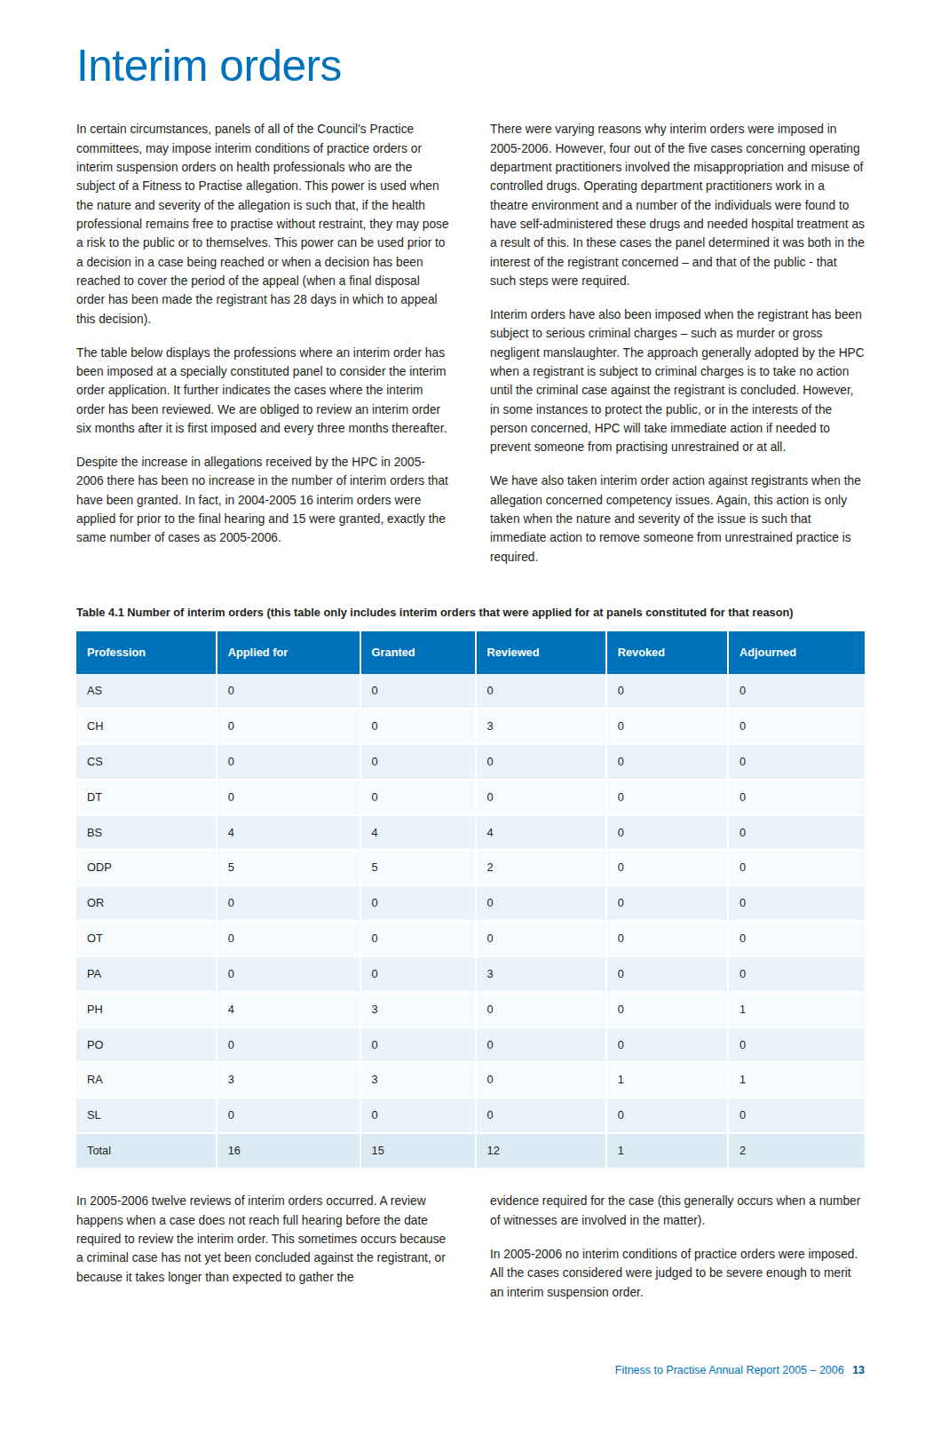Interim orders
In certain circumstances, panels of all of the Council's Practice committees, may impose interim conditions of practice orders or interim suspension orders on health professionals who are the subject of a Fitness to Practise allegation. This power is used when the nature and severity of the allegation is such that, if the health professional remains free to practise without restraint, they may pose a risk to the public or to themselves. This power can be used prior to a decision in a case being reached or when a decision has been reached to cover the period of the appeal (when a final disposal order has been made the registrant has 28 days in which to appeal this decision).
The table below displays the professions where an interim order has been imposed at a specially constituted panel to consider the interim order application. It further indicates the cases where the interim order has been reviewed. We are obliged to review an interim order six months after it is first imposed and every three months thereafter.
Despite the increase in allegations received by the HPC in 2005-2006 there has been no increase in the number of interim orders that have been granted. In fact, in 2004-2005 16 interim orders were applied for prior to the final hearing and 15 were granted, exactly the same number of cases as 2005-2006.
There were varying reasons why interim orders were imposed in 2005-2006. However, four out of the five cases concerning operating department practitioners involved the misappropriation and misuse of controlled drugs. Operating department practitioners work in a theatre environment and a number of the individuals were found to have self-administered these drugs and needed hospital treatment as a result of this. In these cases the panel determined it was both in the interest of the registrant concerned – and that of the public - that such steps were required.
Interim orders have also been imposed when the registrant has been subject to serious criminal charges – such as murder or gross negligent manslaughter. The approach generally adopted by the HPC when a registrant is subject to criminal charges is to take no action until the criminal case against the registrant is concluded. However, in some instances to protect the public, or in the interests of the person concerned, HPC will take immediate action if needed to prevent someone from practising unrestrained or at all.
We have also taken interim order action against registrants when the allegation concerned competency issues. Again, this action is only taken when the nature and severity of the issue is such that immediate action to remove someone from unrestrained practice is required.
Table 4.1 Number of interim orders (this table only includes interim orders that were applied for at panels constituted for that reason)
| Profession | Applied for | Granted | Reviewed | Revoked | Adjourned |
| --- | --- | --- | --- | --- | --- |
| AS | 0 | 0 | 0 | 0 | 0 |
| CH | 0 | 0 | 3 | 0 | 0 |
| CS | 0 | 0 | 0 | 0 | 0 |
| DT | 0 | 0 | 0 | 0 | 0 |
| BS | 4 | 4 | 4 | 0 | 0 |
| ODP | 5 | 5 | 2 | 0 | 0 |
| OR | 0 | 0 | 0 | 0 | 0 |
| OT | 0 | 0 | 0 | 0 | 0 |
| PA | 0 | 0 | 3 | 0 | 0 |
| PH | 4 | 3 | 0 | 0 | 1 |
| PO | 0 | 0 | 0 | 0 | 0 |
| RA | 3 | 3 | 0 | 1 | 1 |
| SL | 0 | 0 | 0 | 0 | 0 |
| Total | 16 | 15 | 12 | 1 | 2 |
In 2005-2006 twelve reviews of interim orders occurred. A review happens when a case does not reach full hearing before the date required to review the interim order. This sometimes occurs because a criminal case has not yet been concluded against the registrant, or because it takes longer than expected to gather the
evidence required for the case (this generally occurs when a number of witnesses are involved in the matter).
In 2005-2006 no interim conditions of practice orders were imposed. All the cases considered were judged to be severe enough to merit an interim suspension order.
Fitness to Practise Annual Report 2005 – 2006 13